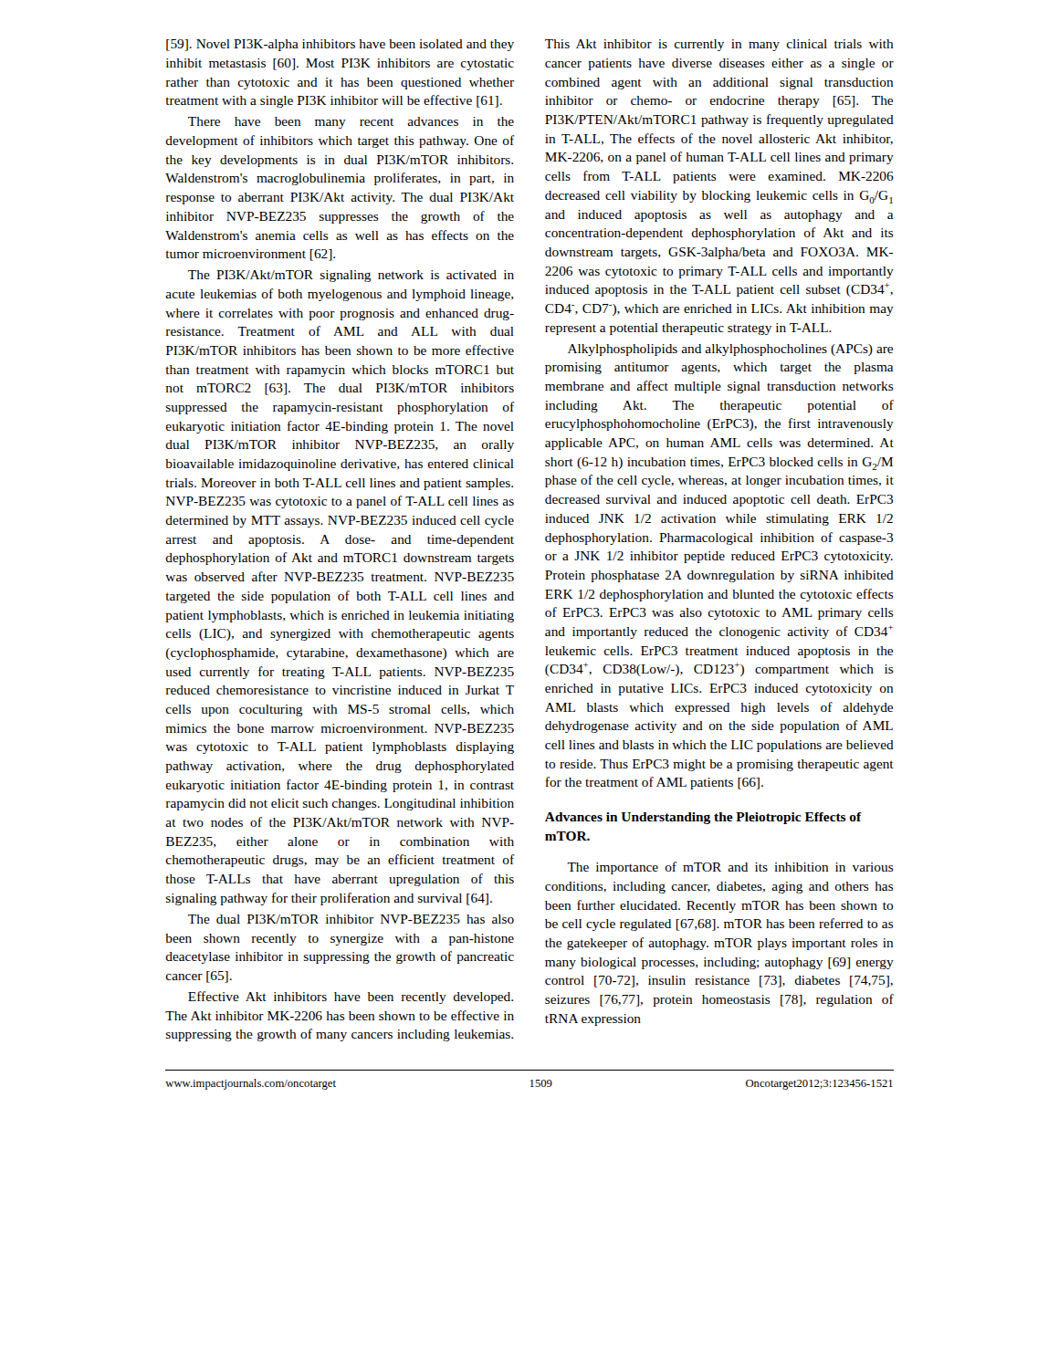[59]. Novel PI3K-alpha inhibitors have been isolated and they inhibit metastasis [60]. Most PI3K inhibitors are cytostatic rather than cytotoxic and it has been questioned whether treatment with a single PI3K inhibitor will be effective [61].
There have been many recent advances in the development of inhibitors which target this pathway. One of the key developments is in dual PI3K/mTOR inhibitors. Waldenstrom's macroglobulinemia proliferates, in part, in response to aberrant PI3K/Akt activity. The dual PI3K/Akt inhibitor NVP-BEZ235 suppresses the growth of the Waldenstrom's anemia cells as well as has effects on the tumor microenvironment [62].
The PI3K/Akt/mTOR signaling network is activated in acute leukemias of both myelogenous and lymphoid lineage, where it correlates with poor prognosis and enhanced drug-resistance. Treatment of AML and ALL with dual PI3K/mTOR inhibitors has been shown to be more effective than treatment with rapamycin which blocks mTORC1 but not mTORC2 [63]. The dual PI3K/mTOR inhibitors suppressed the rapamycin-resistant phosphorylation of eukaryotic initiation factor 4E-binding protein 1. The novel dual PI3K/mTOR inhibitor NVP-BEZ235, an orally bioavailable imidazoquinoline derivative, has entered clinical trials. Moreover in both T-ALL cell lines and patient samples. NVP-BEZ235 was cytotoxic to a panel of T-ALL cell lines as determined by MTT assays. NVP-BEZ235 induced cell cycle arrest and apoptosis. A dose- and time-dependent dephosphorylation of Akt and mTORC1 downstream targets was observed after NVP-BEZ235 treatment. NVP-BEZ235 targeted the side population of both T-ALL cell lines and patient lymphoblasts, which is enriched in leukemia initiating cells (LIC), and synergized with chemotherapeutic agents (cyclophosphamide, cytarabine, dexamethasone) which are used currently for treating T-ALL patients. NVP-BEZ235 reduced chemoresistance to vincristine induced in Jurkat T cells upon coculturing with MS-5 stromal cells, which mimics the bone marrow microenvironment. NVP-BEZ235 was cytotoxic to T-ALL patient lymphoblasts displaying pathway activation, where the drug dephosphorylated eukaryotic initiation factor 4E-binding protein 1, in contrast rapamycin did not elicit such changes. Longitudinal inhibition at two nodes of the PI3K/Akt/mTOR network with NVP-BEZ235, either alone or in combination with chemotherapeutic drugs, may be an efficient treatment of those T-ALLs that have aberrant upregulation of this signaling pathway for their proliferation and survival [64].
The dual PI3K/mTOR inhibitor NVP-BEZ235 has also been shown recently to synergize with a pan-histone deacetylase inhibitor in suppressing the growth of pancreatic cancer [65].
Effective Akt inhibitors have been recently developed. The Akt inhibitor MK-2206 has been shown to be effective in suppressing the growth of many cancers including leukemias. This Akt inhibitor is currently in many clinical trials with cancer patients have diverse diseases either as a single or combined agent with an additional signal transduction inhibitor or chemo- or endocrine therapy [65]. The PI3K/PTEN/Akt/mTORC1 pathway is frequently upregulated in T-ALL, The effects of the novel allosteric Akt inhibitor, MK-2206, on a panel of human T-ALL cell lines and primary cells from T-ALL patients were examined. MK-2206 decreased cell viability by blocking leukemic cells in G0/G1 and induced apoptosis as well as autophagy and a concentration-dependent dephosphorylation of Akt and its downstream targets, GSK-3alpha/beta and FOXO3A. MK-2206 was cytotoxic to primary T-ALL cells and importantly induced apoptosis in the T-ALL patient cell subset (CD34+, CD4-, CD7-), which are enriched in LICs. Akt inhibition may represent a potential therapeutic strategy in T-ALL.
Alkylphospholipids and alkylphosphocholines (APCs) are promising antitumor agents, which target the plasma membrane and affect multiple signal transduction networks including Akt. The therapeutic potential of erucylphosphohomocholine (ErPC3), the first intravenously applicable APC, on human AML cells was determined. At short (6-12 h) incubation times, ErPC3 blocked cells in G2/M phase of the cell cycle, whereas, at longer incubation times, it decreased survival and induced apoptotic cell death. ErPC3 induced JNK 1/2 activation while stimulating ERK 1/2 dephosphorylation. Pharmacological inhibition of caspase-3 or a JNK 1/2 inhibitor peptide reduced ErPC3 cytotoxicity. Protein phosphatase 2A downregulation by siRNA inhibited ERK 1/2 dephosphorylation and blunted the cytotoxic effects of ErPC3. ErPC3 was also cytotoxic to AML primary cells and importantly reduced the clonogenic activity of CD34+ leukemic cells. ErPC3 treatment induced apoptosis in the (CD34+, CD38(Low/-), CD123+) compartment which is enriched in putative LICs. ErPC3 induced cytotoxicity on AML blasts which expressed high levels of aldehyde dehydrogenase activity and on the side population of AML cell lines and blasts in which the LIC populations are believed to reside. Thus ErPC3 might be a promising therapeutic agent for the treatment of AML patients [66].
Advances in Understanding the Pleiotropic Effects of mTOR.
The importance of mTOR and its inhibition in various conditions, including cancer, diabetes, aging and others has been further elucidated. Recently mTOR has been shown to be cell cycle regulated [67,68]. mTOR has been referred to as the gatekeeper of autophagy. mTOR plays important roles in many biological processes, including; autophagy [69] energy control [70-72], insulin resistance [73], diabetes [74,75], seizures [76,77], protein homeostasis [78], regulation of tRNA expression
www.impactjournals.com/oncotarget
1509
Oncotarget2012;3:123456-1521